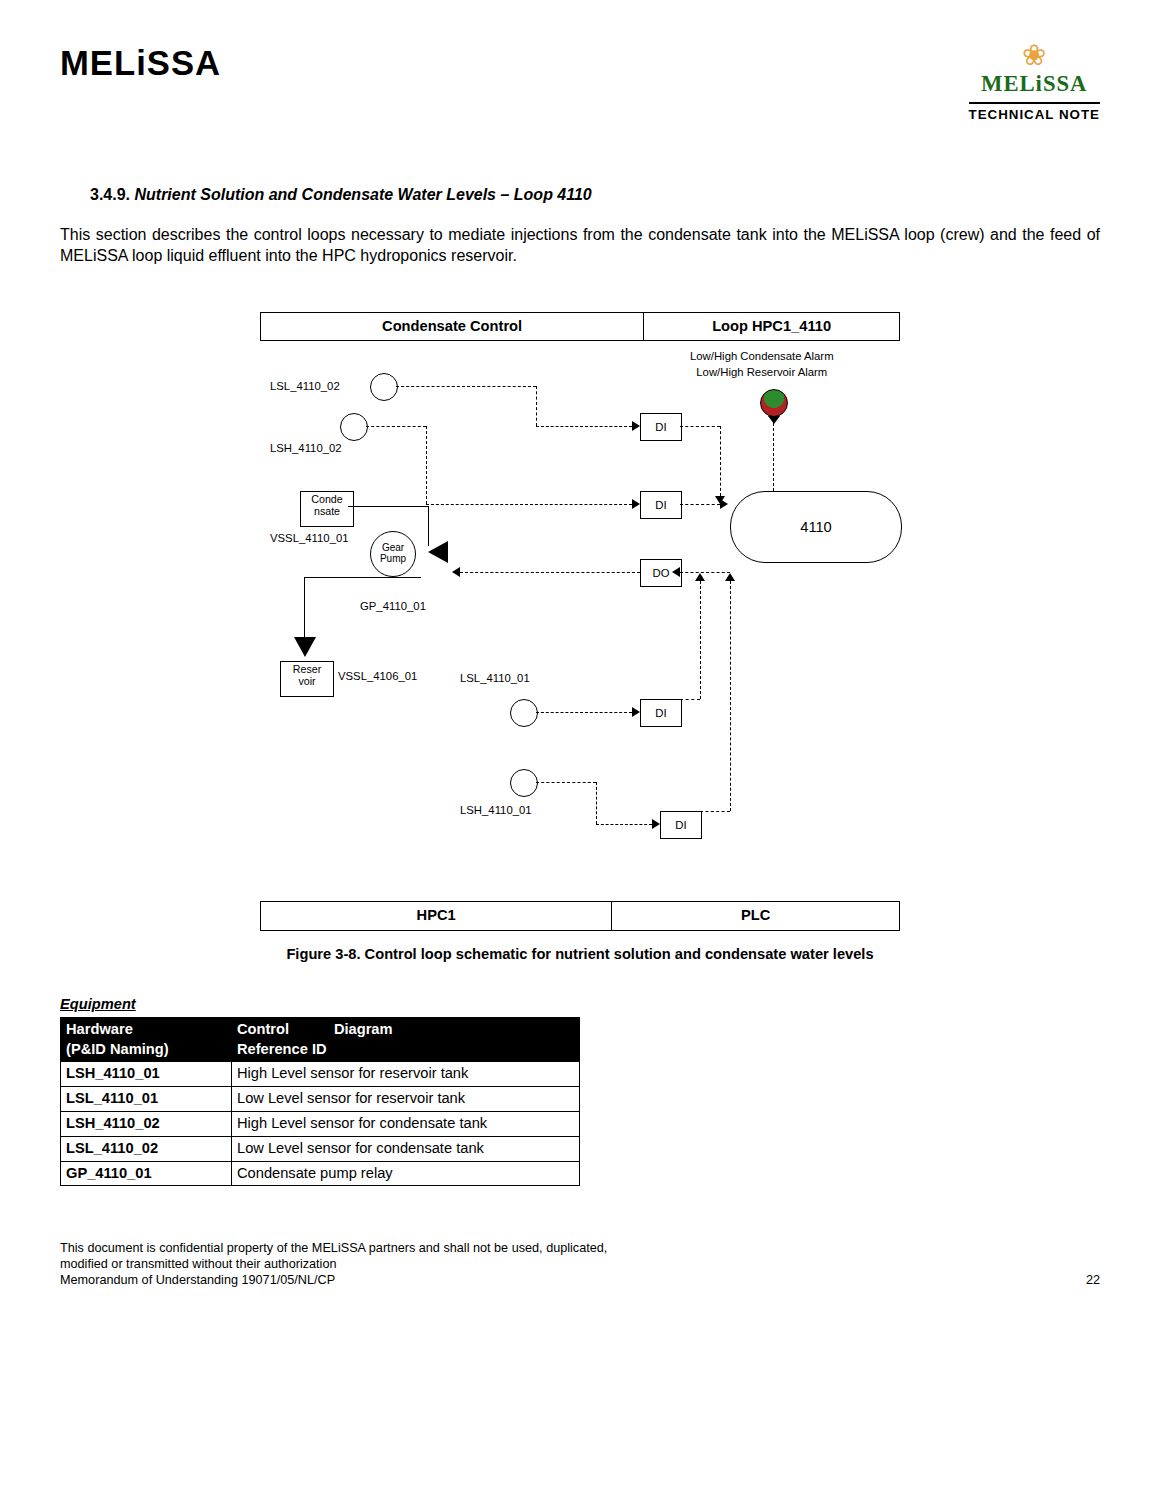MELiSSA
❀
MELiSSA
TECHNICAL NOTE
3.4.9. Nutrient Solution and Condensate Water Levels – Loop 4110
This section describes the control loops necessary to mediate injections from the condensate tank into the MELiSSA loop (crew) and the feed of MELiSSA loop liquid effluent into the HPC hydroponics reservoir.
Condensate Control
Loop HPC1_4110
Low/High Condensate Alarm
Low/High Reservoir Alarm
LSL_4110_02
LSH_4110_02
Conde
nsate
VSSL_4110_01
Gear
Pump
GP_4110_01
Reser
voir
VSSL_4106_01
LSL_4110_01
LSH_4110_01
DI
DI
DO
DI
DI
4110
HPC1
PLC
Figure 3-8. Control loop schematic for nutrient solution and condensate water levels
Equipment
| Hardware (P&ID Naming) | Control Diagram Reference ID |
| --- | --- |
| LSH_4110_01 | High Level sensor for reservoir tank |
| LSL_4110_01 | Low Level sensor for reservoir tank |
| LSH_4110_02 | High Level sensor for condensate tank |
| LSL_4110_02 | Low Level sensor for condensate tank |
| GP_4110_01 | Condensate pump relay |
This document is confidential property of the MELiSSA partners and shall not be used, duplicated,
modified or transmitted without their authorization
Memorandum of Understanding 19071/05/NL/CP 22